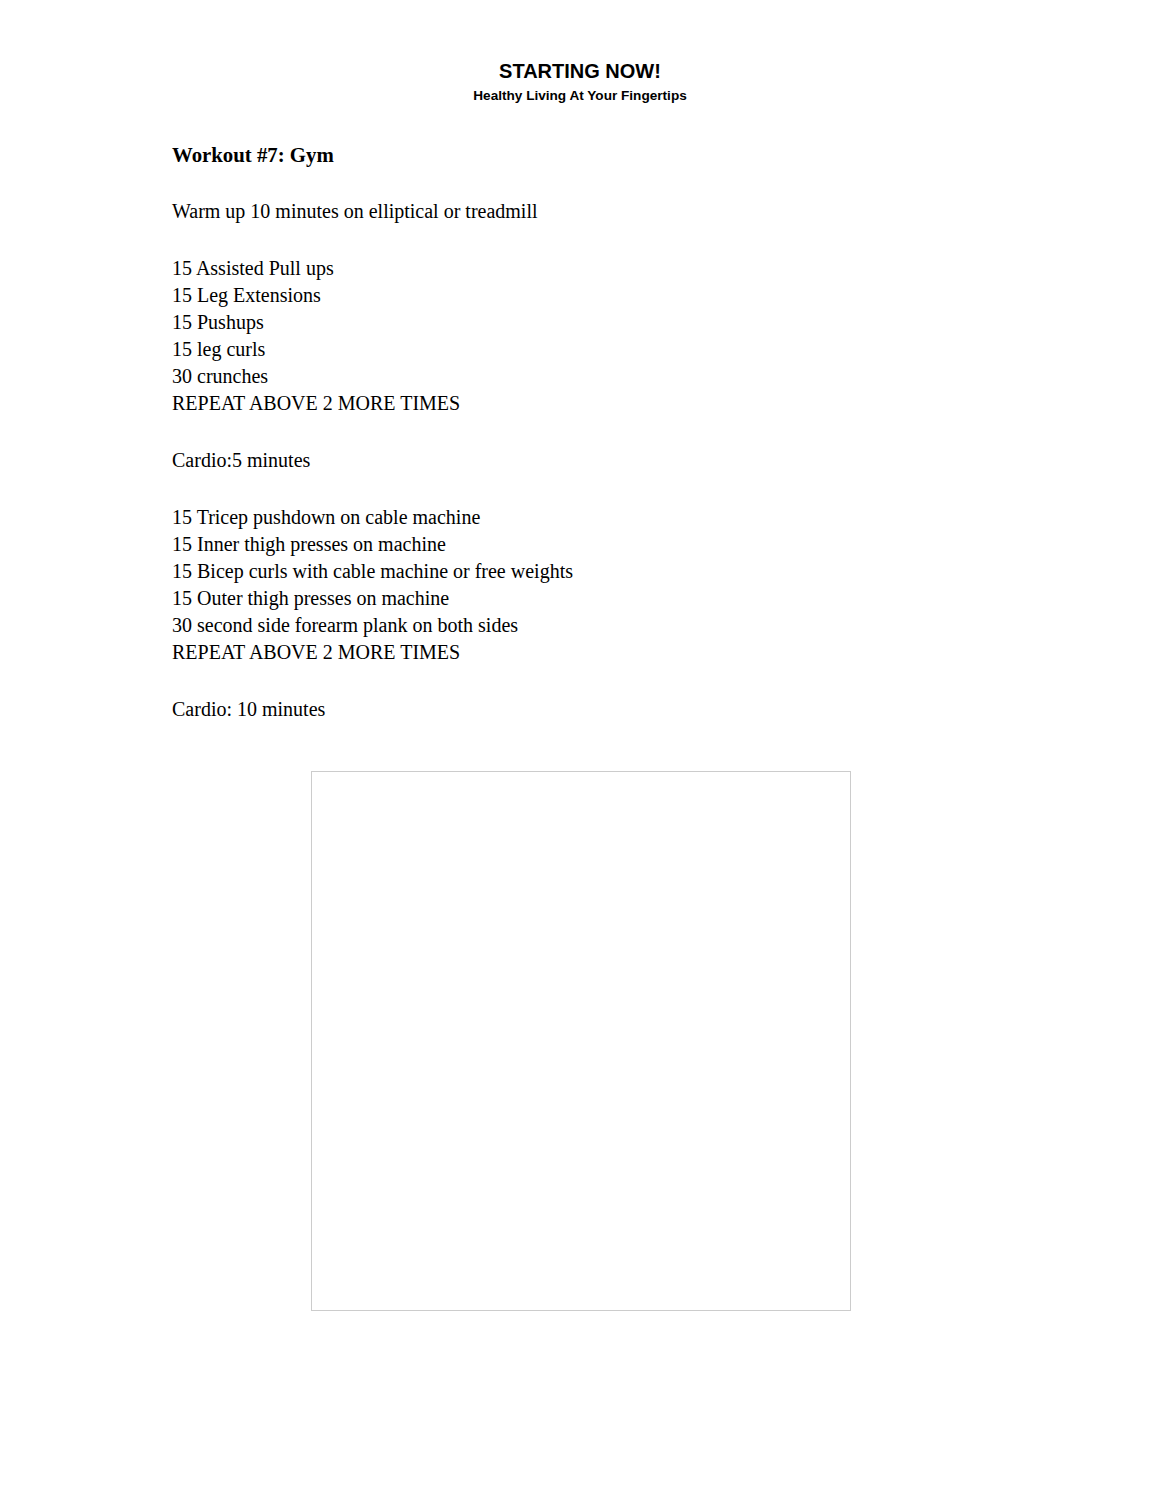STARTING NOW!
Healthy Living At Your Fingertips
Workout #7: Gym
Warm up 10 minutes on elliptical or treadmill
15 Assisted Pull ups
15 Leg Extensions
15 Pushups
15 leg curls
30 crunches
REPEAT ABOVE 2 MORE TIMES
Cardio:5 minutes
15 Tricep pushdown on cable machine
15 Inner thigh presses on machine
15 Bicep curls with cable machine or free weights
15 Outer thigh presses on machine
30 second side forearm plank on both sides
REPEAT ABOVE 2 MORE TIMES
Cardio: 10 minutes